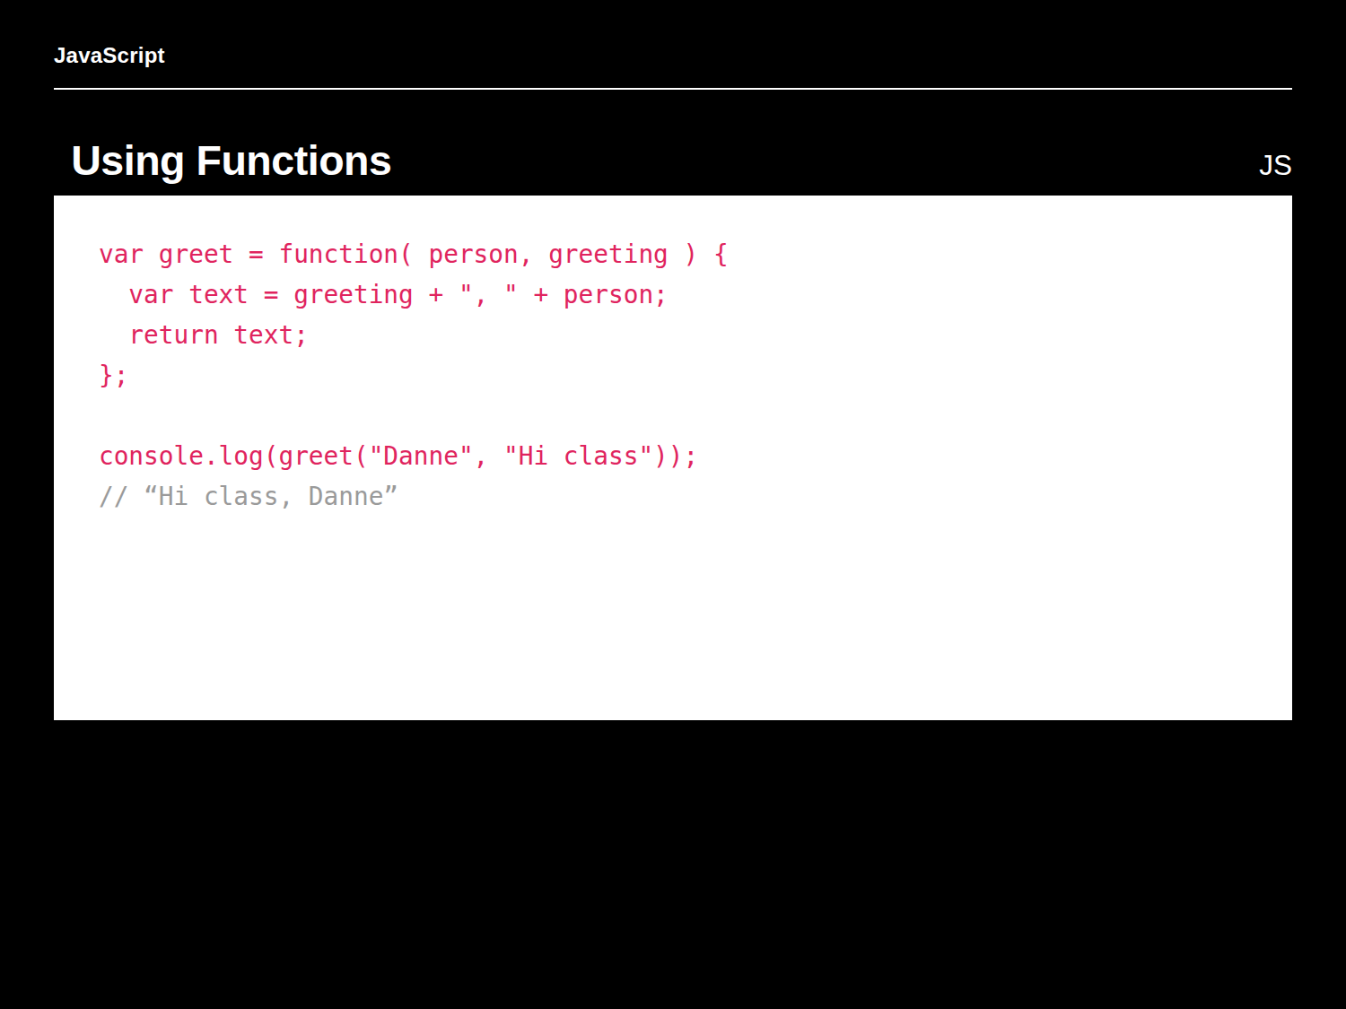JavaScript
Using Functions
JS
var greet = function( person, greeting ) {
  var text = greeting + ", " + person;
  return text;
};

console.log(greet("Danne", "Hi class"));
// “Hi class, Danne”